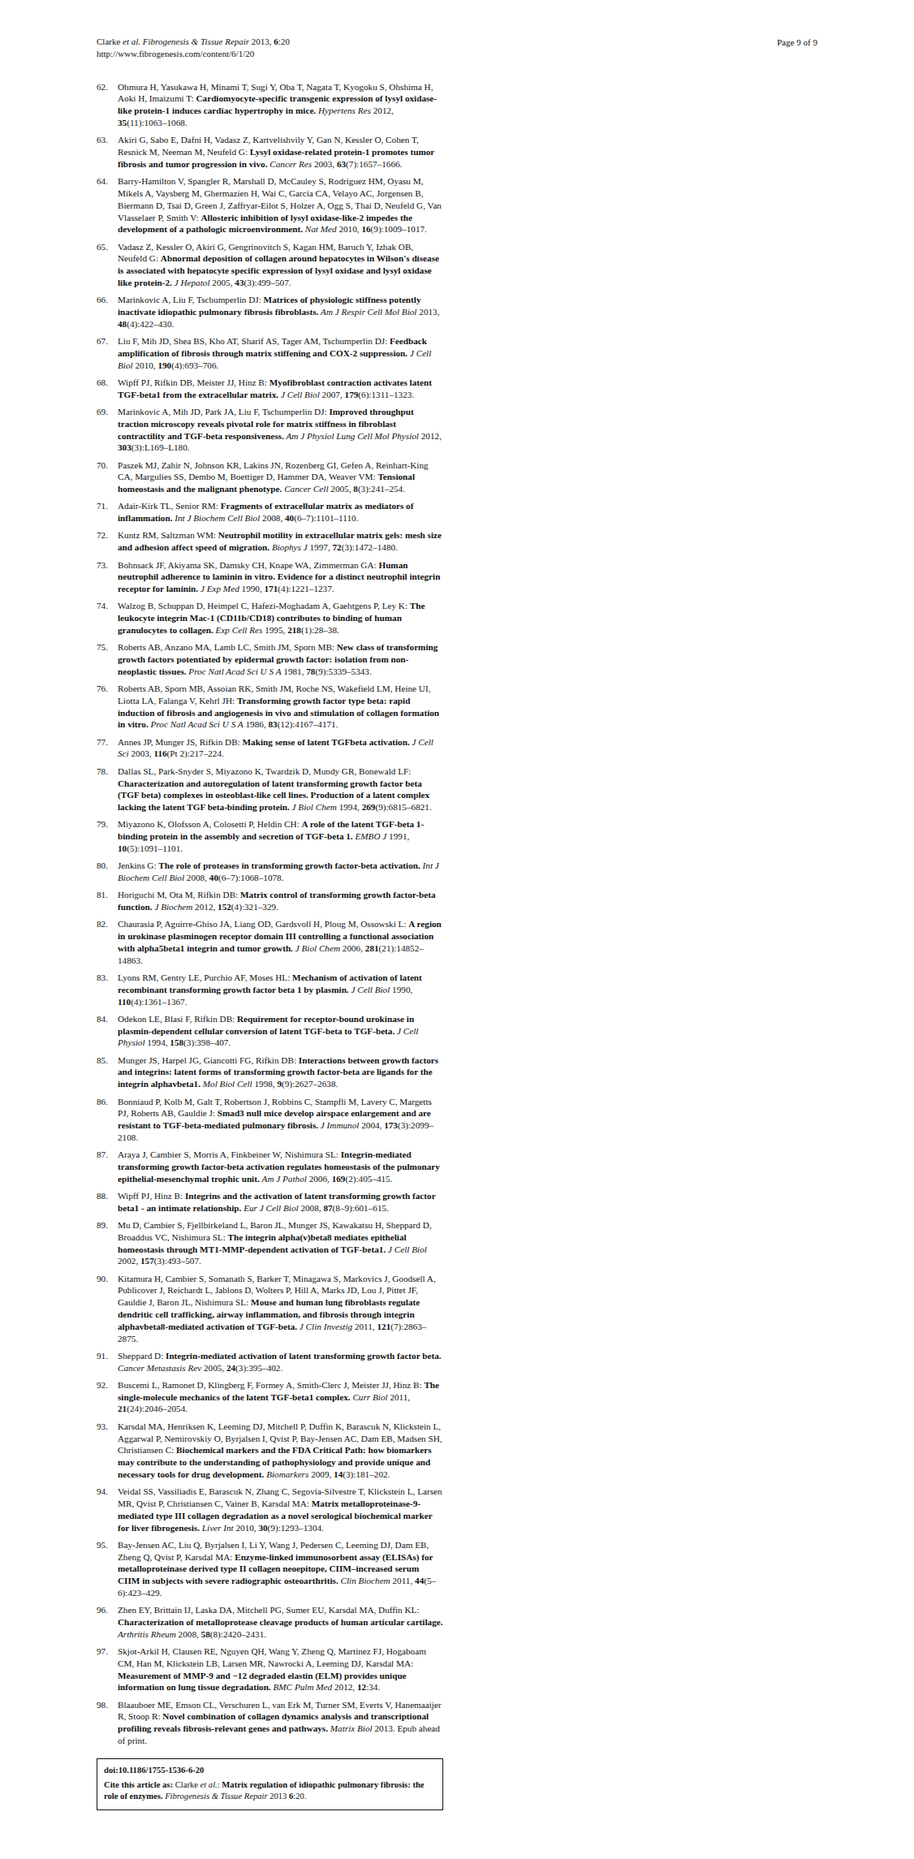Clarke et al. Fibrogenesis & Tissue Repair 2013, 6:20
http://www.fibrogenesis.com/content/6/1/20
Page 9 of 9
Ohmura H, Yasukawa H, Minami T, Sugi Y, Oba T, Nagata T, Kyogoku S, Ohshima H, Aoki H, Imaizumi T: Cardiomyocyte-specific transgenic expression of lysyl oxidase-like protein-1 induces cardiac hypertrophy in mice. Hypertens Res 2012, 35(11):1063–1068.
Akiri G, Sabo E, Dafni H, Vadasz Z, Kartvelishvily Y, Gan N, Kessler O, Cohen T, Resnick M, Neeman M, Neufeld G: Lysyl oxidase-related protein-1 promotes tumor fibrosis and tumor progression in vivo. Cancer Res 2003, 63(7):1657–1666.
Barry-Hamilton V, Spangler R, Marshall D, McCauley S, Rodriguez HM, Oyasu M, Mikels A, Vaysberg M, Ghermazien H, Wai C, Garcia CA, Velayo AC, Jorgensen B, Biermann D, Tsai D, Green J, Zaffryar-Eilot S, Holzer A, Ogg S, Thai D, Neufeld G, Van Vlasselaer P, Smith V: Allosteric inhibition of lysyl oxidase-like-2 impedes the development of a pathologic microenvironment. Nat Med 2010, 16(9):1009–1017.
Vadasz Z, Kessler O, Akiri G, Gengrinovitch S, Kagan HM, Baruch Y, Izhak OB, Neufeld G: Abnormal deposition of collagen around hepatocytes in Wilson's disease is associated with hepatocyte specific expression of lysyl oxidase and lysyl oxidase like protein-2. J Hepatol 2005, 43(3):499–507.
Marinkovic A, Liu F, Tschumperlin DJ: Matrices of physiologic stiffness potently inactivate idiopathic pulmonary fibrosis fibroblasts. Am J Respir Cell Mol Biol 2013, 48(4):422–430.
Liu F, Mih JD, Shea BS, Kho AT, Sharif AS, Tager AM, Tschumperlin DJ: Feedback amplification of fibrosis through matrix stiffening and COX-2 suppression. J Cell Biol 2010, 190(4):693–706.
Wipff PJ, Rifkin DB, Meister JJ, Hinz B: Myofibroblast contraction activates latent TGF-beta1 from the extracellular matrix. J Cell Biol 2007, 179(6):1311–1323.
Marinkovic A, Mih JD, Park JA, Liu F, Tschumperlin DJ: Improved throughput traction microscopy reveals pivotal role for matrix stiffness in fibroblast contractility and TGF-beta responsiveness. Am J Physiol Lung Cell Mol Physiol 2012, 303(3):L169–L180.
Paszek MJ, Zahir N, Johnson KR, Lakins JN, Rozenberg GI, Gefen A, Reinhart-King CA, Margulies SS, Dembo M, Boettiger D, Hammer DA, Weaver VM: Tensional homeostasis and the malignant phenotype. Cancer Cell 2005, 8(3):241–254.
Adair-Kirk TL, Senior RM: Fragments of extracellular matrix as mediators of inflammation. Int J Biochem Cell Biol 2008, 40(6–7):1101–1110.
Kuntz RM, Saltzman WM: Neutrophil motility in extracellular matrix gels: mesh size and adhesion affect speed of migration. Biophys J 1997, 72(3):1472–1480.
Bohnsack JF, Akiyama SK, Damsky CH, Knape WA, Zimmerman GA: Human neutrophil adherence to laminin in vitro. Evidence for a distinct neutrophil integrin receptor for laminin. J Exp Med 1990, 171(4):1221–1237.
Walzog B, Schuppan D, Heimpel C, Hafezi-Moghadam A, Gaehtgens P, Ley K: The leukocyte integrin Mac-1 (CD11b/CD18) contributes to binding of human granulocytes to collagen. Exp Cell Res 1995, 218(1):28–38.
Roberts AB, Anzano MA, Lamb LC, Smith JM, Sporn MB: New class of transforming growth factors potentiated by epidermal growth factor: isolation from non-neoplastic tissues. Proc Natl Acad Sci U S A 1981, 78(9):5339–5343.
Roberts AB, Sporn MB, Assoian RK, Smith JM, Roche NS, Wakefield LM, Heine UI, Liotta LA, Falanga V, Kehrl JH: Transforming growth factor type beta: rapid induction of fibrosis and angiogenesis in vivo and stimulation of collagen formation in vitro. Proc Natl Acad Sci U S A 1986, 83(12):4167–4171.
Annes JP, Munger JS, Rifkin DB: Making sense of latent TGFbeta activation. J Cell Sci 2003, 116(Pt 2):217–224.
Dallas SL, Park-Snyder S, Miyazono K, Twardzik D, Mundy GR, Bonewald LF: Characterization and autoregulation of latent transforming growth factor beta (TGF beta) complexes in osteoblast-like cell lines. Production of a latent complex lacking the latent TGF beta-binding protein. J Biol Chem 1994, 269(9):6815–6821.
Miyazono K, Olofsson A, Colosetti P, Heldin CH: A role of the latent TGF-beta 1-binding protein in the assembly and secretion of TGF-beta 1. EMBO J 1991, 10(5):1091–1101.
Jenkins G: The role of proteases in transforming growth factor-beta activation. Int J Biochem Cell Biol 2008, 40(6–7):1068–1078.
Horiguchi M, Ota M, Rifkin DB: Matrix control of transforming growth factor-beta function. J Biochem 2012, 152(4):321–329.
Chaurasia P, Aguirre-Ghiso JA, Liang OD, Gardsvoll H, Ploug M, Ossowski L: A region in urokinase plasminogen receptor domain III controlling a functional association with alpha5beta1 integrin and tumor growth. J Biol Chem 2006, 281(21):14852–14863.
Lyons RM, Gentry LE, Purchio AF, Moses HL: Mechanism of activation of latent recombinant transforming growth factor beta 1 by plasmin. J Cell Biol 1990, 110(4):1361–1367.
Odekon LE, Blasi F, Rifkin DB: Requirement for receptor-bound urokinase in plasmin-dependent cellular conversion of latent TGF-beta to TGF-beta. J Cell Physiol 1994, 158(3):398–407.
Munger JS, Harpel JG, Giancotti FG, Rifkin DB: Interactions between growth factors and integrins: latent forms of transforming growth factor-beta are ligands for the integrin alphavbeta1. Mol Biol Cell 1998, 9(9):2627–2638.
Bonniaud P, Kolb M, Galt T, Robertson J, Robbins C, Stampfli M, Lavery C, Margetts PJ, Roberts AB, Gauldie J: Smad3 null mice develop airspace enlargement and are resistant to TGF-beta-mediated pulmonary fibrosis. J Immunol 2004, 173(3):2099–2108.
Araya J, Cambier S, Morris A, Finkbeiner W, Nishimura SL: Integrin-mediated transforming growth factor-beta activation regulates homeostasis of the pulmonary epithelial-mesenchymal trophic unit. Am J Pathol 2006, 169(2):405–415.
Wipff PJ, Hinz B: Integrins and the activation of latent transforming growth factor beta1 - an intimate relationship. Eur J Cell Biol 2008, 87(8–9):601–615.
Mu D, Cambier S, Fjellbirkeland L, Baron JL, Munger JS, Kawakatsu H, Sheppard D, Broaddus VC, Nishimura SL: The integrin alpha(v)beta8 mediates epithelial homeostasis through MT1-MMP-dependent activation of TGF-beta1. J Cell Biol 2002, 157(3):493–507.
Kitamura H, Cambier S, Somanath S, Barker T, Minagawa S, Markovics J, Goodsell A, Publicover J, Reichardt L, Jablons D, Wolters P, Hill A, Marks JD, Lou J, Pittet JF, Gauldie J, Baron JL, Nishimura SL: Mouse and human lung fibroblasts regulate dendritic cell trafficking, airway inflammation, and fibrosis through integrin alphavbeta8-mediated activation of TGF-beta. J Clin Investig 2011, 121(7):2863–2875.
Sheppard D: Integrin-mediated activation of latent transforming growth factor beta. Cancer Metastasis Rev 2005, 24(3):395–402.
Buscemi L, Ramonet D, Klingberg F, Formey A, Smith-Clerc J, Meister JJ, Hinz B: The single-molecule mechanics of the latent TGF-beta1 complex. Curr Biol 2011, 21(24):2046–2054.
Karsdal MA, Henriksen K, Leeming DJ, Mitchell P, Duffin K, Barascuk N, Klickstein L, Aggarwal P, Nemirovskiy O, Byrjalsen I, Qvist P, Bay-Jensen AC, Dam EB, Madsen SH, Christiansen C: Biochemical markers and the FDA Critical Path: how biomarkers may contribute to the understanding of pathophysiology and provide unique and necessary tools for drug development. Biomarkers 2009, 14(3):181–202.
Veidal SS, Vassiliadis E, Barascuk N, Zhang C, Segovia-Silvestre T, Klickstein L, Larsen MR, Qvist P, Christiansen C, Vainer B, Karsdal MA: Matrix metalloproteinase-9-mediated type III collagen degradation as a novel serological biochemical marker for liver fibrogenesis. Liver Int 2010, 30(9):1293–1304.
Bay-Jensen AC, Liu Q, Byrjalsen I, Li Y, Wang J, Pedersen C, Leeming DJ, Dam EB, Zheng Q, Qvist P, Karsdal MA: Enzyme-linked immunosorbent assay (ELISAs) for metalloproteinase derived type II collagen neoepitope, CIIM–increased serum CIIM in subjects with severe radiographic osteoarthritis. Clin Biochem 2011, 44(5–6):423–429.
Zhen EY, Brittain IJ, Laska DA, Mitchell PG, Sumer EU, Karsdal MA, Duffin KL: Characterization of metalloprotease cleavage products of human articular cartilage. Arthritis Rheum 2008, 58(8):2420–2431.
Skjot-Arkil H, Clausen RE, Nguyen QH, Wang Y, Zheng Q, Martinez FJ, Hogaboam CM, Han M, Klickstein LB, Larsen MR, Nawrocki A, Leeming DJ, Karsdal MA: Measurement of MMP-9 and −12 degraded elastin (ELM) provides unique information on lung tissue degradation. BMC Pulm Med 2012, 12:34.
Blaauboer ME, Emson CL, Verschuren L, van Erk M, Turner SM, Everts V, Hanemaaijer R, Stoop R: Novel combination of collagen dynamics analysis and transcriptional profiling reveals fibrosis-relevant genes and pathways. Matrix Biol 2013. Epub ahead of print.
doi:10.1186/1755-1536-6-20
Cite this article as: Clarke et al.: Matrix regulation of idiopathic pulmonary fibrosis: the role of enzymes. Fibrogenesis & Tissue Repair 2013 6:20.